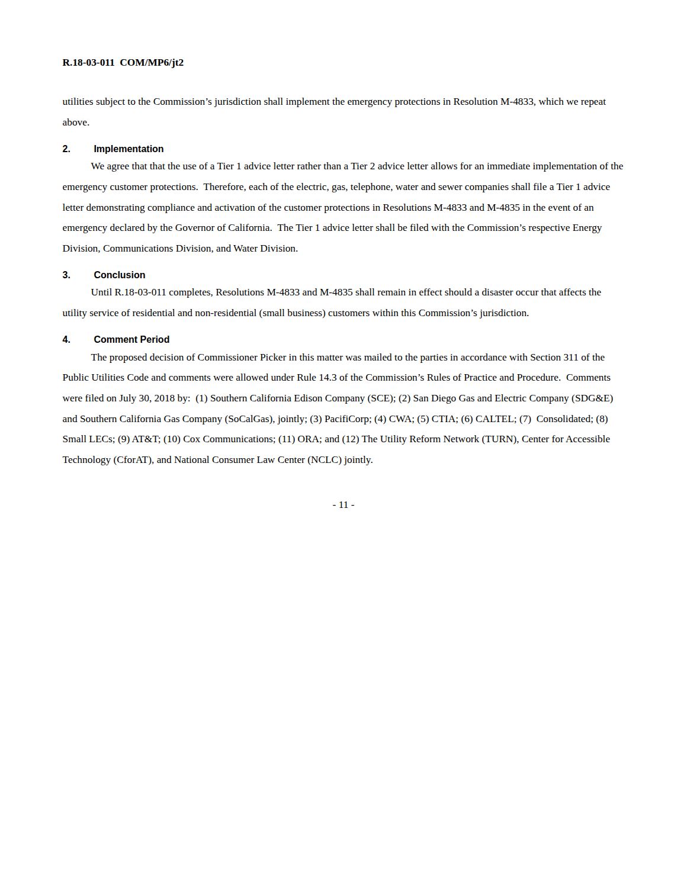R.18-03-011 COM/MP6/jt2
utilities subject to the Commission’s jurisdiction shall implement the emergency protections in Resolution M-4833, which we repeat above.
2. Implementation
We agree that that the use of a Tier 1 advice letter rather than a Tier 2 advice letter allows for an immediate implementation of the emergency customer protections. Therefore, each of the electric, gas, telephone, water and sewer companies shall file a Tier 1 advice letter demonstrating compliance and activation of the customer protections in Resolutions M-4833 and M-4835 in the event of an emergency declared by the Governor of California. The Tier 1 advice letter shall be filed with the Commission’s respective Energy Division, Communications Division, and Water Division.
3. Conclusion
Until R.18-03-011 completes, Resolutions M-4833 and M-4835 shall remain in effect should a disaster occur that affects the utility service of residential and non-residential (small business) customers within this Commission’s jurisdiction.
4. Comment Period
The proposed decision of Commissioner Picker in this matter was mailed to the parties in accordance with Section 311 of the Public Utilities Code and comments were allowed under Rule 14.3 of the Commission’s Rules of Practice and Procedure. Comments were filed on July 30, 2018 by: (1) Southern California Edison Company (SCE); (2) San Diego Gas and Electric Company (SDG&E) and Southern California Gas Company (SoCalGas), jointly; (3) PacifiCorp; (4) CWA; (5) CTIA; (6) CALTEL; (7) Consolidated; (8) Small LECs; (9) AT&T; (10) Cox Communications; (11) ORA; and (12) The Utility Reform Network (TURN), Center for Accessible Technology (CforAT), and National Consumer Law Center (NCLC) jointly.
- 11 -